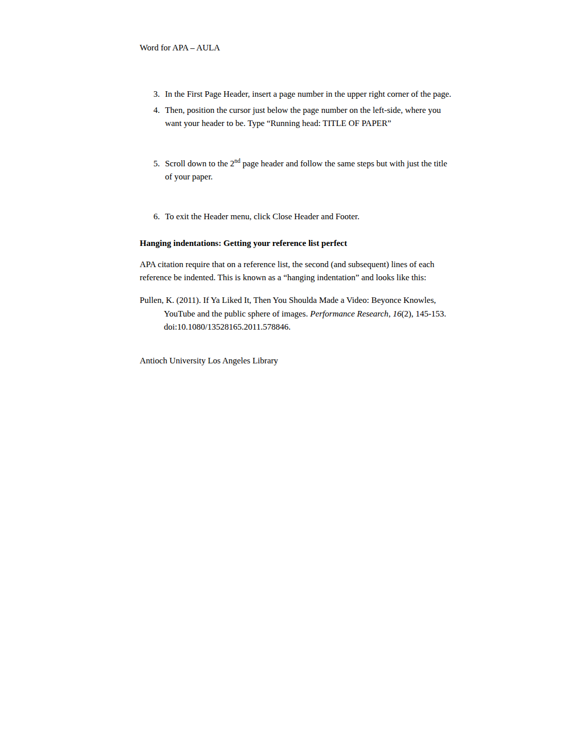Word for APA – AULA
In the First Page Header, insert a page number in the upper right corner of the page.
Then, position the cursor just below the page number on the left-side, where you want your header to be. Type “Running head: TITLE OF PAPER”
Scroll down to the 2nd page header and follow the same steps but with just the title of your paper.
To exit the Header menu, click Close Header and Footer.
Hanging indentations: Getting your reference list perfect
APA citation require that on a reference list, the second (and subsequent) lines of each reference be indented. This is known as a “hanging indentation” and looks like this:
Pullen, K. (2011). If Ya Liked It, Then You Shoulda Made a Video: Beyonce Knowles, YouTube and the public sphere of images. Performance Research, 16(2), 145-153. doi:10.1080/13528165.2011.578846.
Antioch University Los Angeles Library